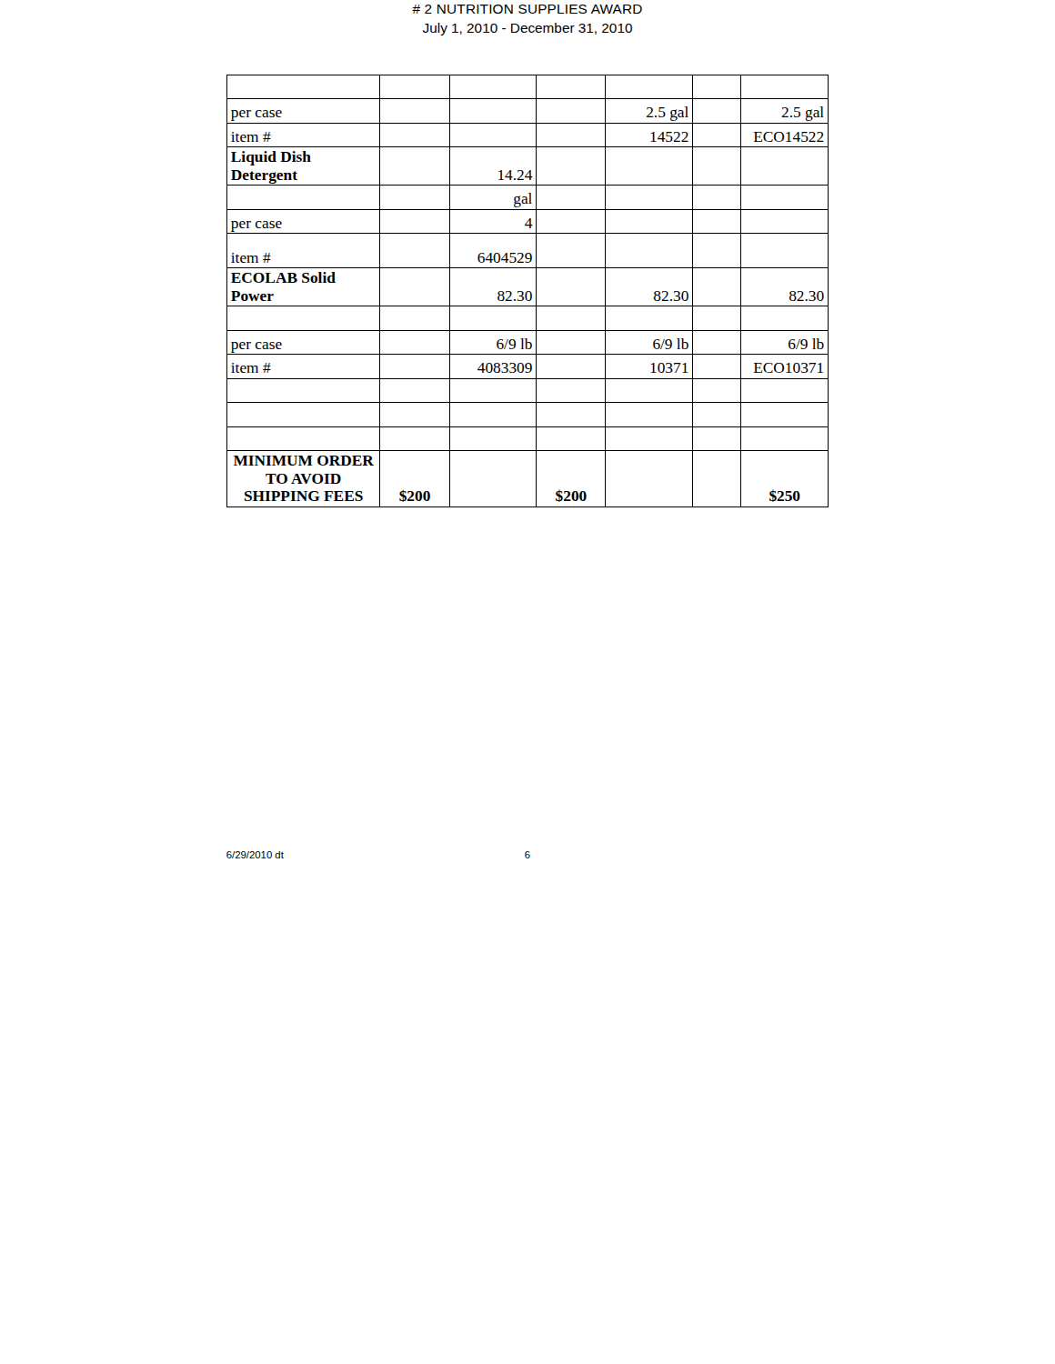# 2 NUTRITION SUPPLIES AWARD
July 1, 2010 - December 31, 2010
| per case | | | | 2.5 gal | | 2.5 gal |
| item # | | | | 14522 | | ECO14522 |
| Liquid Dish Detergent | | 14.24 | | | | |
| | | gal | | | | |
| per case | | 4 | | | | |
| item # | | 6404529 | | | | |
| ECOLAB Solid Power | | 82.30 | | 82.30 | | 82.30 |
| per case | | 6/9 lb | | 6/9 lb | | 6/9 lb |
| item # | | 4083309 | | 10371 | | ECO10371 |
| MINIMUM ORDER TO AVOID SHIPPING FEES | $200 | | $200 | | | $250 |
6/29/2010 dt
6